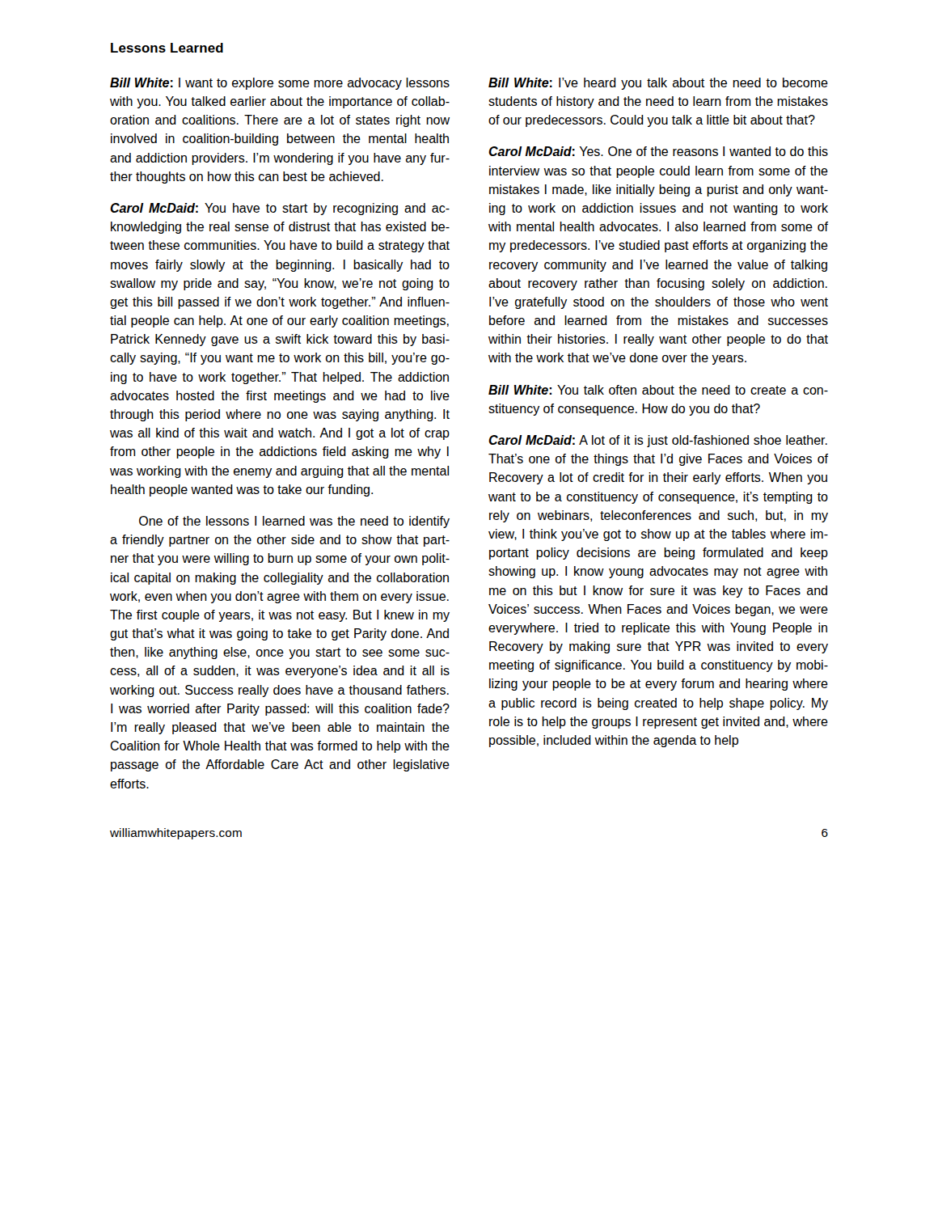Lessons Learned
Bill White: I want to explore some more advocacy lessons with you. You talked earlier about the importance of collaboration and coalitions. There are a lot of states right now involved in coalition-building between the mental health and addiction providers. I’m wondering if you have any further thoughts on how this can best be achieved.
Carol McDaid: You have to start by recognizing and acknowledging the real sense of distrust that has existed between these communities. You have to build a strategy that moves fairly slowly at the beginning. I basically had to swallow my pride and say, “You know, we’re not going to get this bill passed if we don’t work together.” And influential people can help. At one of our early coalition meetings, Patrick Kennedy gave us a swift kick toward this by basically saying, “If you want me to work on this bill, you’re going to have to work together.” That helped. The addiction advocates hosted the first meetings and we had to live through this period where no one was saying anything. It was all kind of this wait and watch. And I got a lot of crap from other people in the addictions field asking me why I was working with the enemy and arguing that all the mental health people wanted was to take our funding.
One of the lessons I learned was the need to identify a friendly partner on the other side and to show that partner that you were willing to burn up some of your own political capital on making the collegiality and the collaboration work, even when you don’t agree with them on every issue. The first couple of years, it was not easy. But I knew in my gut that’s what it was going to take to get Parity done. And then, like anything else, once you start to see some success, all of a sudden, it was everyone’s idea and it all is working out. Success really does have a thousand fathers. I was worried after Parity passed: will this coalition fade? I’m really pleased that we’ve been able to maintain the Coalition for Whole Health that was formed to help with the passage of the Affordable Care Act and other legislative efforts.
Bill White: I’ve heard you talk about the need to become students of history and the need to learn from the mistakes of our predecessors. Could you talk a little bit about that?
Carol McDaid: Yes. One of the reasons I wanted to do this interview was so that people could learn from some of the mistakes I made, like initially being a purist and only wanting to work on addiction issues and not wanting to work with mental health advocates. I also learned from some of my predecessors. I’ve studied past efforts at organizing the recovery community and I’ve learned the value of talking about recovery rather than focusing solely on addiction. I’ve gratefully stood on the shoulders of those who went before and learned from the mistakes and successes within their histories. I really want other people to do that with the work that we’ve done over the years.
Bill White: You talk often about the need to create a constituency of consequence. How do you do that?
Carol McDaid: A lot of it is just old-fashioned shoe leather. That’s one of the things that I’d give Faces and Voices of Recovery a lot of credit for in their early efforts. When you want to be a constituency of consequence, it’s tempting to rely on webinars, teleconferences and such, but, in my view, I think you’ve got to show up at the tables where important policy decisions are being formulated and keep showing up. I know young advocates may not agree with me on this but I know for sure it was key to Faces and Voices’ success. When Faces and Voices began, we were everywhere. I tried to replicate this with Young People in Recovery by making sure that YPR was invited to every meeting of significance. You build a constituency by mobilizing your people to be at every forum and hearing where a public record is being created to help shape policy. My role is to help the groups I represent get invited and, where possible, included within the agenda to help
williamwhitepapers.com 6